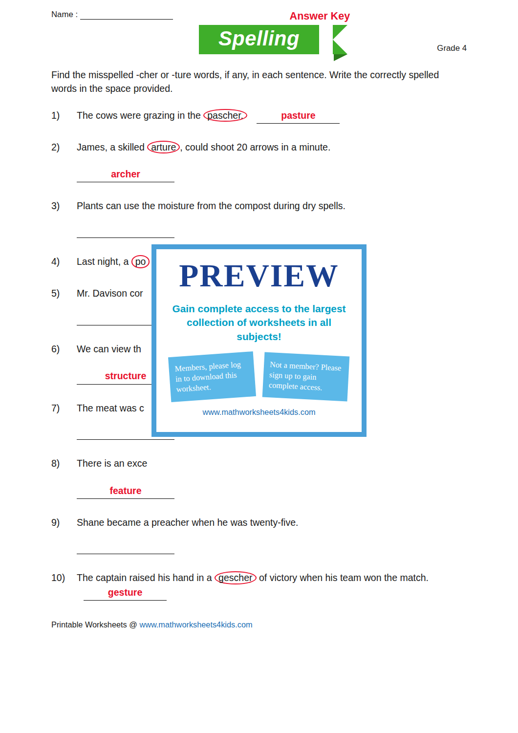Name :
Answer Key
Spelling
Grade 4
Find the misspelled -cher or -ture words, if any, in each sentence. Write the correctly spelled words in the space provided.
The cows were grazing in the pascher. pasture
James, a skilled arture, could shoot 20 arrows in a minute. archer
Plants can use the moisture from the compost during dry spells.
Last night, a po poacher
Mr. Davison cor
We can view th structure
The meat was c
There is an exce feature
Shane became a preacher when he was twenty-five.
The captain raised his hand in a gescher of victory when his team won the match. gesture
Printable Worksheets @ www.mathworksheets4kids.com
PREVIEW
Gain complete access to the largest collection of worksheets in all subjects!
Members, please log in to download this worksheet.
Not a member? Please sign up to gain complete access.
www.mathworksheets4kids.com